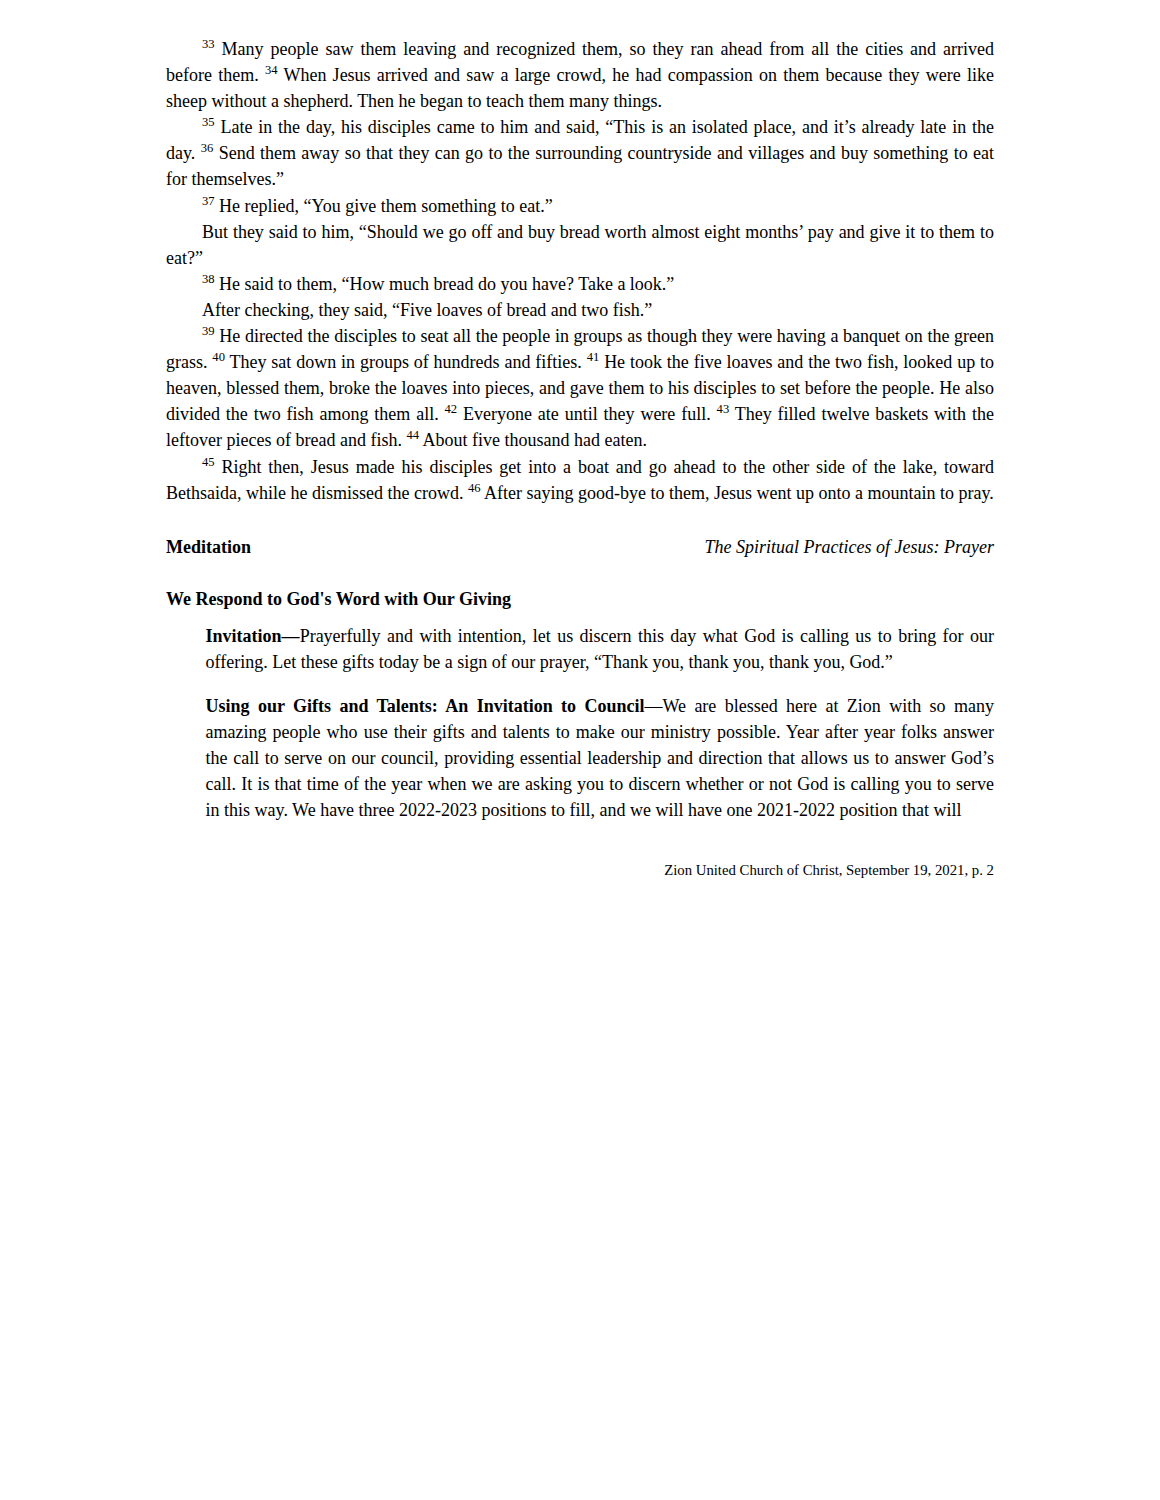33 Many people saw them leaving and recognized them, so they ran ahead from all the cities and arrived before them. 34 When Jesus arrived and saw a large crowd, he had compassion on them because they were like sheep without a shepherd. Then he began to teach them many things.
35 Late in the day, his disciples came to him and said, “This is an isolated place, and it’s already late in the day. 36 Send them away so that they can go to the surrounding countryside and villages and buy something to eat for themselves.”
37 He replied, “You give them something to eat.”
But they said to him, “Should we go off and buy bread worth almost eight months’ pay and give it to them to eat?”
38 He said to them, “How much bread do you have? Take a look.”
After checking, they said, “Five loaves of bread and two fish.”
39 He directed the disciples to seat all the people in groups as though they were having a banquet on the green grass. 40 They sat down in groups of hundreds and fifties. 41 He took the five loaves and the two fish, looked up to heaven, blessed them, broke the loaves into pieces, and gave them to his disciples to set before the people. He also divided the two fish among them all. 42 Everyone ate until they were full. 43 They filled twelve baskets with the leftover pieces of bread and fish. 44 About five thousand had eaten.
45 Right then, Jesus made his disciples get into a boat and go ahead to the other side of the lake, toward Bethsaida, while he dismissed the crowd. 46 After saying good-bye to them, Jesus went up onto a mountain to pray.
Meditation The Spiritual Practices of Jesus: Prayer
We Respond to God's Word with Our Giving
Invitation—Prayerfully and with intention, let us discern this day what God is calling us to bring for our offering. Let these gifts today be a sign of our prayer, “Thank you, thank you, thank you, God.”
Using our Gifts and Talents: An Invitation to Council—We are blessed here at Zion with so many amazing people who use their gifts and talents to make our ministry possible. Year after year folks answer the call to serve on our council, providing essential leadership and direction that allows us to answer God’s call. It is that time of the year when we are asking you to discern whether or not God is calling you to serve in this way. We have three 2022-2023 positions to fill, and we will have one 2021-2022 position that will
Zion United Church of Christ, September 19, 2021, p. 2